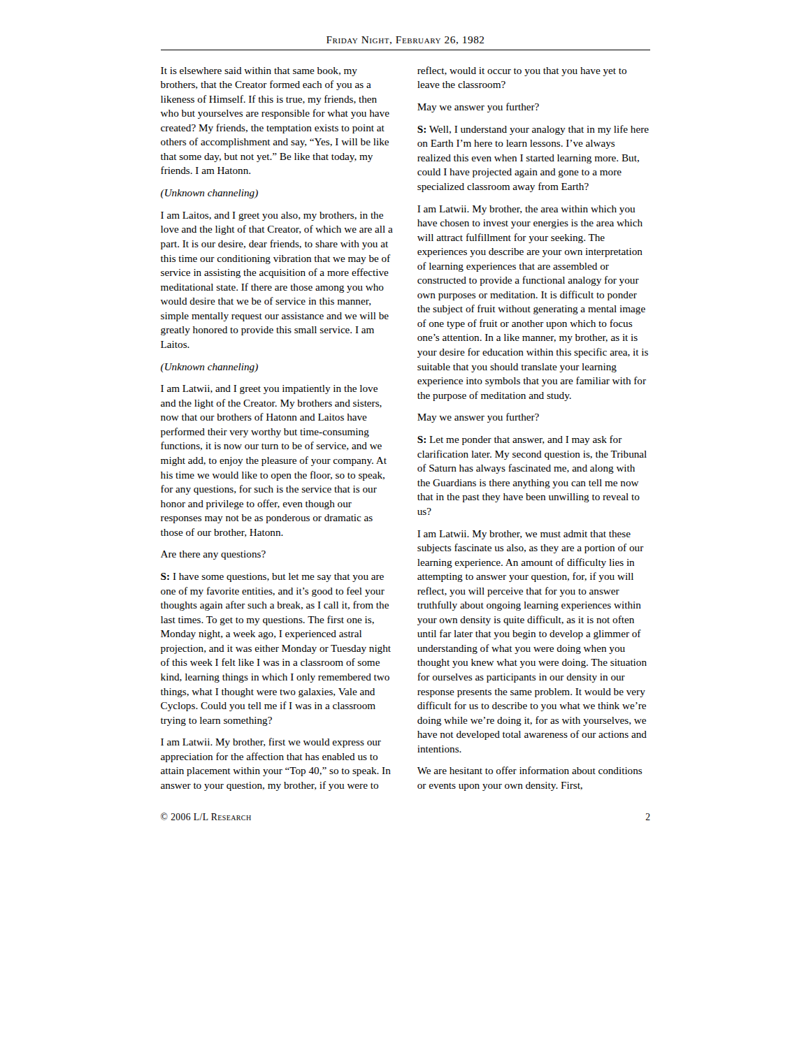Friday Night, February 26, 1982
It is elsewhere said within that same book, my brothers, that the Creator formed each of you as a likeness of Himself. If this is true, my friends, then who but yourselves are responsible for what you have created? My friends, the temptation exists to point at others of accomplishment and say, “Yes, I will be like that some day, but not yet.” Be like that today, my friends. I am Hatonn.
(Unknown channeling)
I am Laitos, and I greet you also, my brothers, in the love and the light of that Creator, of which we are all a part. It is our desire, dear friends, to share with you at this time our conditioning vibration that we may be of service in assisting the acquisition of a more effective meditational state. If there are those among you who would desire that we be of service in this manner, simple mentally request our assistance and we will be greatly honored to provide this small service. I am Laitos.
(Unknown channeling)
I am Latwii, and I greet you impatiently in the love and the light of the Creator. My brothers and sisters, now that our brothers of Hatonn and Laitos have performed their very worthy but time-consuming functions, it is now our turn to be of service, and we might add, to enjoy the pleasure of your company. At his time we would like to open the floor, so to speak, for any questions, for such is the service that is our honor and privilege to offer, even though our responses may not be as ponderous or dramatic as those of our brother, Hatonn.
Are there any questions?
S: I have some questions, but let me say that you are one of my favorite entities, and it’s good to feel your thoughts again after such a break, as I call it, from the last times. To get to my questions. The first one is, Monday night, a week ago, I experienced astral projection, and it was either Monday or Tuesday night of this week I felt like I was in a classroom of some kind, learning things in which I only remembered two things, what I thought were two galaxies, Vale and Cyclops. Could you tell me if I was in a classroom trying to learn something?
I am Latwii. My brother, first we would express our appreciation for the affection that has enabled us to attain placement within your “Top 40,” so to speak. In answer to your question, my brother, if you were to reflect, would it occur to you that you have yet to leave the classroom?
May we answer you further?
S: Well, I understand your analogy that in my life here on Earth I’m here to learn lessons. I’ve always realized this even when I started learning more. But, could I have projected again and gone to a more specialized classroom away from Earth?
I am Latwii. My brother, the area within which you have chosen to invest your energies is the area which will attract fulfillment for your seeking. The experiences you describe are your own interpretation of learning experiences that are assembled or constructed to provide a functional analogy for your own purposes or meditation. It is difficult to ponder the subject of fruit without generating a mental image of one type of fruit or another upon which to focus one’s attention. In a like manner, my brother, as it is your desire for education within this specific area, it is suitable that you should translate your learning experience into symbols that you are familiar with for the purpose of meditation and study.
May we answer you further?
S: Let me ponder that answer, and I may ask for clarification later. My second question is, the Tribunal of Saturn has always fascinated me, and along with the Guardians is there anything you can tell me now that in the past they have been unwilling to reveal to us?
I am Latwii. My brother, we must admit that these subjects fascinate us also, as they are a portion of our learning experience. An amount of difficulty lies in attempting to answer your question, for, if you will reflect, you will perceive that for you to answer truthfully about ongoing learning experiences within your own density is quite difficult, as it is not often until far later that you begin to develop a glimmer of understanding of what you were doing when you thought you knew what you were doing. The situation for ourselves as participants in our density in our response presents the same problem. It would be very difficult for us to describe to you what we think we’re doing while we’re doing it, for as with yourselves, we have not developed total awareness of our actions and intentions.
We are hesitant to offer information about conditions or events upon your own density. First,
© 2006 L/L Research 2